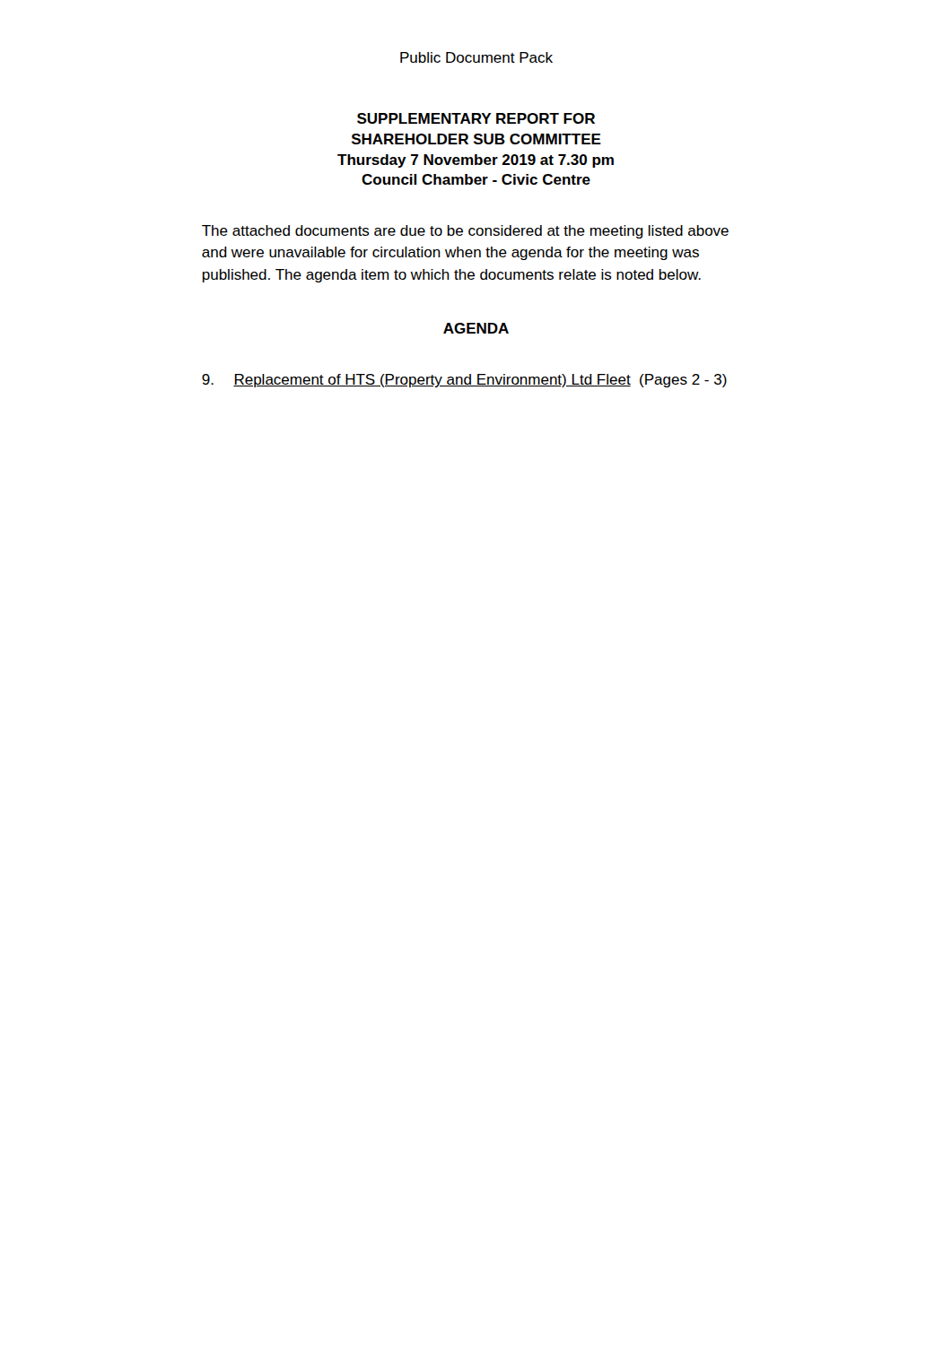Public Document Pack
SUPPLEMENTARY REPORT FOR SHAREHOLDER SUB COMMITTEE Thursday 7 November 2019 at 7.30 pm Council Chamber - Civic Centre
The attached documents are due to be considered at the meeting listed above and were unavailable for circulation when the agenda for the meeting was published. The agenda item to which the documents relate is noted below.
AGENDA
9.
Replacement of HTS (Property and Environment) Ltd Fleet (Pages 2 - 3)